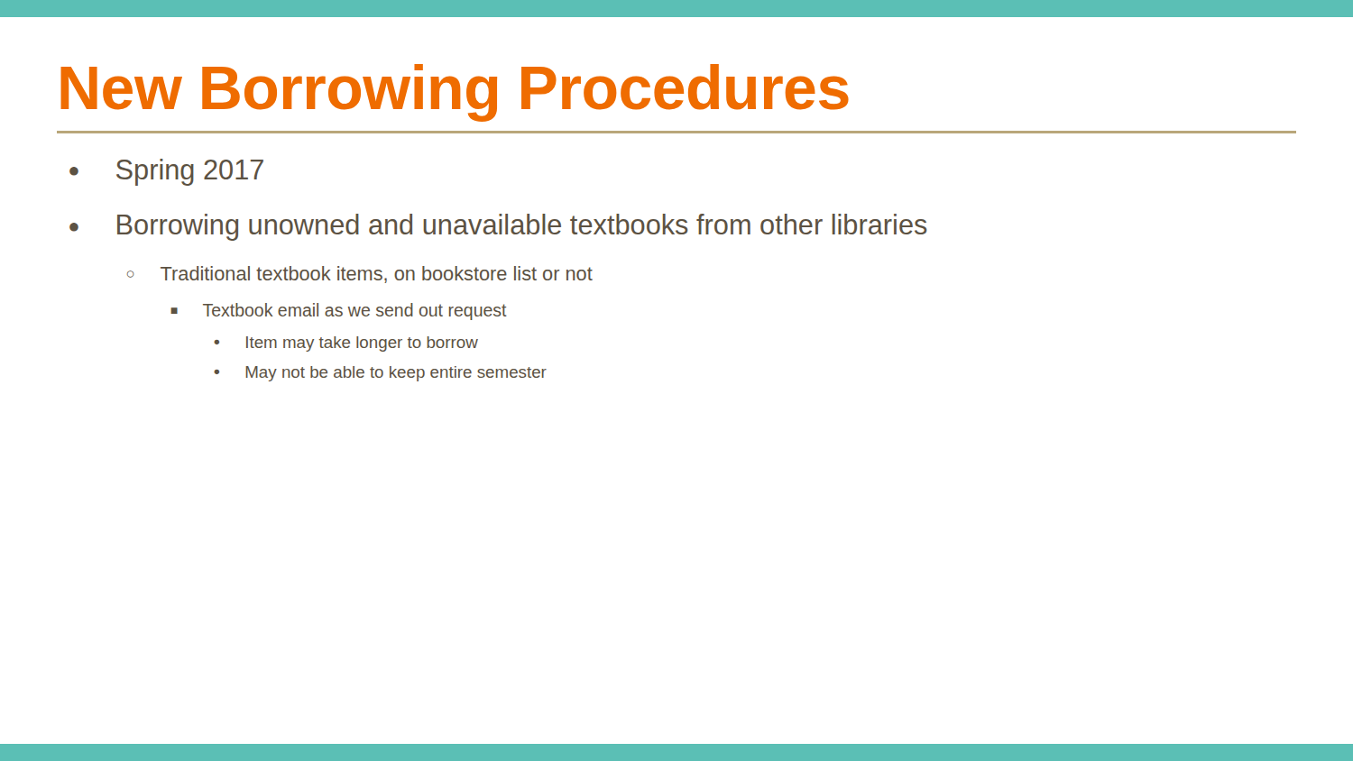New Borrowing Procedures
Spring 2017
Borrowing unowned and unavailable textbooks from other libraries
Traditional textbook items, on bookstore list or not
Textbook email as we send out request
Item may take longer to borrow
May not be able to keep entire semester